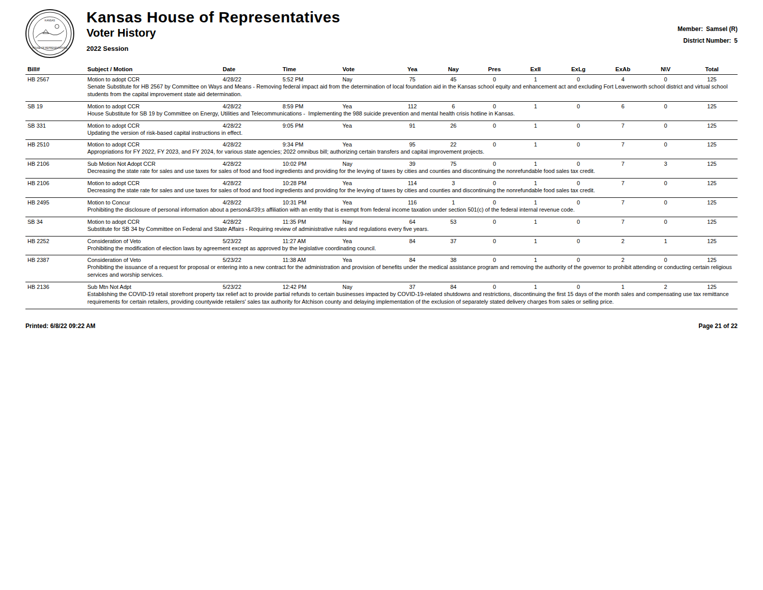KANSAS HOUSE OF REPRESENTATIVES
Kansas House of Representatives
Voter History
2022 Session
Member: Samsel (R)
District Number: 5
| Bill# | Subject / Motion | Date | Time | Vote | Yea | Nay | Pres | ExII | ExLg | ExAb | N\V | Total |
| --- | --- | --- | --- | --- | --- | --- | --- | --- | --- | --- | --- | --- |
| HB 2567 | Motion to adopt CCR | 4/28/22 | 5:52 PM | Nay | 75 | 45 | 0 | 1 | 0 | 4 | 0 | 125 |
| | Senate Substitute for HB 2567 by Committee on Ways and Means - Removing federal impact aid from the determination of local foundation aid in the Kansas school equity and enhancement act and excluding Fort Leavenworth school district and virtual school students from the capital improvement state aid determination. |
| SB 19 | Motion to adopt CCR | 4/28/22 | 8:59 PM | Yea | 112 | 6 | 0 | 1 | 0 | 6 | 0 | 125 |
| | House Substitute for SB 19 by Committee on Energy, Utilities and Telecommunications - Implementing the 988 suicide prevention and mental health crisis hotline in Kansas. |
| SB 331 | Motion to adopt CCR | 4/28/22 | 9:05 PM | Yea | 91 | 26 | 0 | 1 | 0 | 7 | 0 | 125 |
| | Updating the version of risk-based capital instructions in effect. |
| HB 2510 | Motion to adopt CCR | 4/28/22 | 9:34 PM | Yea | 95 | 22 | 0 | 1 | 0 | 7 | 0 | 125 |
| | Appropriations for FY 2022, FY 2023, and FY 2024, for various state agencies; 2022 omnibus bill; authorizing certain transfers and capital improvement projects. |
| HB 2106 | Sub Motion Not Adopt CCR | 4/28/22 | 10:02 PM | Nay | 39 | 75 | 0 | 1 | 0 | 7 | 3 | 125 |
| | Decreasing the state rate for sales and use taxes for sales of food and food ingredients and providing for the levying of taxes by cities and counties and discontinuing the nonrefundable food sales tax credit. |
| HB 2106 | Motion to adopt CCR | 4/28/22 | 10:28 PM | Yea | 114 | 3 | 0 | 1 | 0 | 7 | 0 | 125 |
| | Decreasing the state rate for sales and use taxes for sales of food and food ingredients and providing for the levying of taxes by cities and counties and discontinuing the nonrefundable food sales tax credit. |
| HB 2495 | Motion to Concur | 4/28/22 | 10:31 PM | Yea | 116 | 1 | 0 | 1 | 0 | 7 | 0 | 125 |
| | Prohibiting the disclosure of personal information about a person&#39;s affiliation with an entity that is exempt from federal income taxation under section 501(c) of the federal internal revenue code. |
| SB 34 | Motion to adopt CCR | 4/28/22 | 11:35 PM | Nay | 64 | 53 | 0 | 1 | 0 | 7 | 0 | 125 |
| | Substitute for SB 34 by Committee on Federal and State Affairs - Requiring review of administrative rules and regulations every five years. |
| HB 2252 | Consideration of Veto | 5/23/22 | 11:27 AM | Yea | 84 | 37 | 0 | 1 | 0 | 2 | 1 | 125 |
| | Prohibiting the modification of election laws by agreement except as approved by the legislative coordinating council. |
| HB 2387 | Consideration of Veto | 5/23/22 | 11:38 AM | Yea | 84 | 38 | 0 | 1 | 0 | 2 | 0 | 125 |
| | Prohibiting the issuance of a request for proposal or entering into a new contract for the administration and provision of benefits under the medical assistance program and removing the authority of the governor to prohibit attending or conducting certain religious services and worship services. |
| HB 2136 | Sub Mtn Not Adpt | 5/23/22 | 12:42 PM | Nay | 37 | 84 | 0 | 1 | 0 | 1 | 2 | 125 |
| | Establishing the COVID-19 retail storefront property tax relief act to provide partial refunds to certain businesses impacted by COVID-19-related shutdowns and restrictions, discontinuing the first 15 days of the month sales and compensating use tax remittance requirements for certain retailers, providing countywide retailers' sales tax authority for Atchison county and delaying implementation of the exclusion of separately stated delivery charges from sales or selling price. |
Printed: 6/8/22 09:22 AM
Page 21 of 22